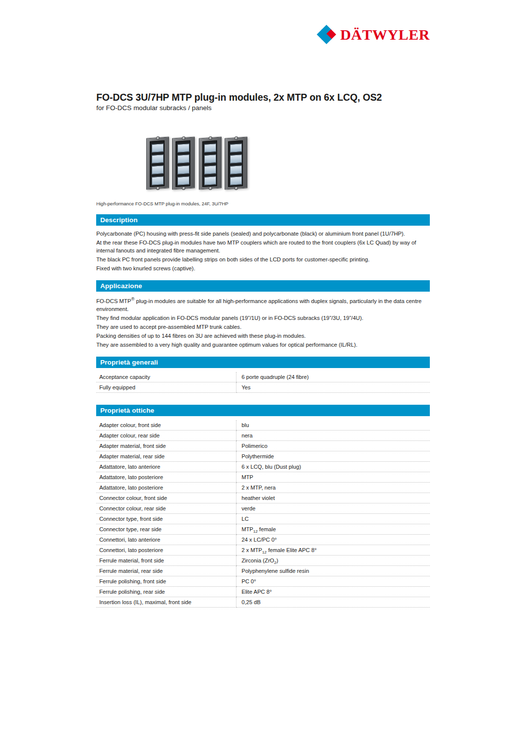DÄTWYLER
FO-DCS 3U/7HP MTP plug-in modules, 2x MTP on 6x LCQ, OS2
for FO-DCS modular subracks / panels
High-performance FO-DCS MTP plug-in modules, 24F, 3U/7HP
Description
Polycarbonate (PC) housing with press-fit side panels (sealed) and polycarbonate (black) or aluminium front panel (1U/7HP).
At the rear these FO-DCS plug-in modules have two MTP couplers which are routed to the front couplers (6x LC Quad) by way of internal fanouts and integrated fibre management.
The black PC front panels provide labelling strips on both sides of the LCD ports for customer-specific printing.
Fixed with two knurled screws (captive).
Applicazione
FO-DCS MTP® plug-in modules are suitable for all high-performance applications with duplex signals, particularly in the data centre environment.
They find modular application in FO-DCS modular panels (19”/1U) or in FO-DCS subracks (19”/3U, 19”/4U).
They are used to accept pre-assembled MTP trunk cables.
Packing densities of up to 144 fibres on 3U are achieved with these plug-in modules.
They are assembled to a very high quality and guarantee optimum values for optical performance (IL/RL).
Proprietà generali
| Acceptance capacity | 6 porte quadruple (24 fibre) |
| Fully equipped | Yes |
Proprietà ottiche
| Adapter colour, front side | blu |
| Adapter colour, rear side | nera |
| Adapter material, front side | Polimerico |
| Adapter material, rear side | Polythermide |
| Adattatore, lato anteriore | 6 x LCQ, blu (Dust plug) |
| Adattatore, lato posteriore | MTP |
| Adattatore, lato posteriore | 2 x MTP, nera |
| Connector colour, front side | heather violet |
| Connector colour, rear side | verde |
| Connector type, front side | LC |
| Connector type, rear side | MTP 12 female |
| Connettori, lato anteriore | 24 x LC/PC 0° |
| Connettori, lato posteriore | 2 x MTP 12 female Elite APC 8° |
| Ferrule material, front side | Zirconia (ZrO 2 ) |
| Ferrule material, rear side | Polyphenylene sulfide resin |
| Ferrule polishing, front side | PC 0° |
| Ferrule polishing, rear side | Elite APC 8° |
| Insertion loss (IL), maximal, front side | 0,25 dB |